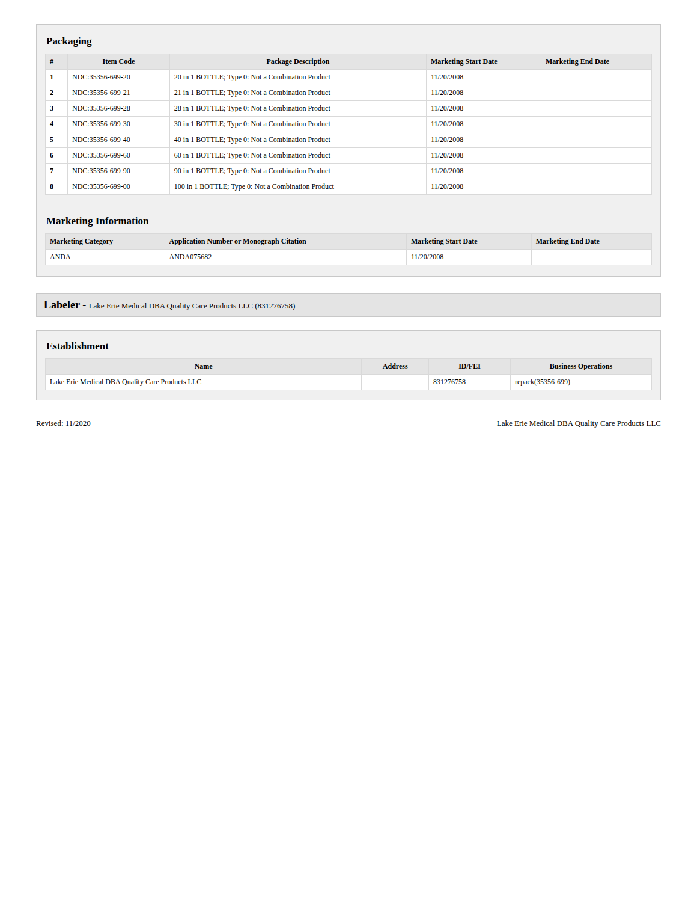Packaging
| # | Item Code | Package Description | Marketing Start Date | Marketing End Date |
| --- | --- | --- | --- | --- |
| 1 | NDC:35356-699-20 | 20 in 1 BOTTLE; Type 0: Not a Combination Product | 11/20/2008 | |
| 2 | NDC:35356-699-21 | 21 in 1 BOTTLE; Type 0: Not a Combination Product | 11/20/2008 | |
| 3 | NDC:35356-699-28 | 28 in 1 BOTTLE; Type 0: Not a Combination Product | 11/20/2008 | |
| 4 | NDC:35356-699-30 | 30 in 1 BOTTLE; Type 0: Not a Combination Product | 11/20/2008 | |
| 5 | NDC:35356-699-40 | 40 in 1 BOTTLE; Type 0: Not a Combination Product | 11/20/2008 | |
| 6 | NDC:35356-699-60 | 60 in 1 BOTTLE; Type 0: Not a Combination Product | 11/20/2008 | |
| 7 | NDC:35356-699-90 | 90 in 1 BOTTLE; Type 0: Not a Combination Product | 11/20/2008 | |
| 8 | NDC:35356-699-00 | 100 in 1 BOTTLE; Type 0: Not a Combination Product | 11/20/2008 | |
Marketing Information
| Marketing Category | Application Number or Monograph Citation | Marketing Start Date | Marketing End Date |
| --- | --- | --- | --- |
| ANDA | ANDA075682 | 11/20/2008 | |
Labeler - Lake Erie Medical DBA Quality Care Products LLC (831276758)
Establishment
| Name | Address | ID/FEI | Business Operations |
| --- | --- | --- | --- |
| Lake Erie Medical DBA Quality Care Products LLC | | 831276758 | repack(35356-699) |
Revised: 11/2020
Lake Erie Medical DBA Quality Care Products LLC